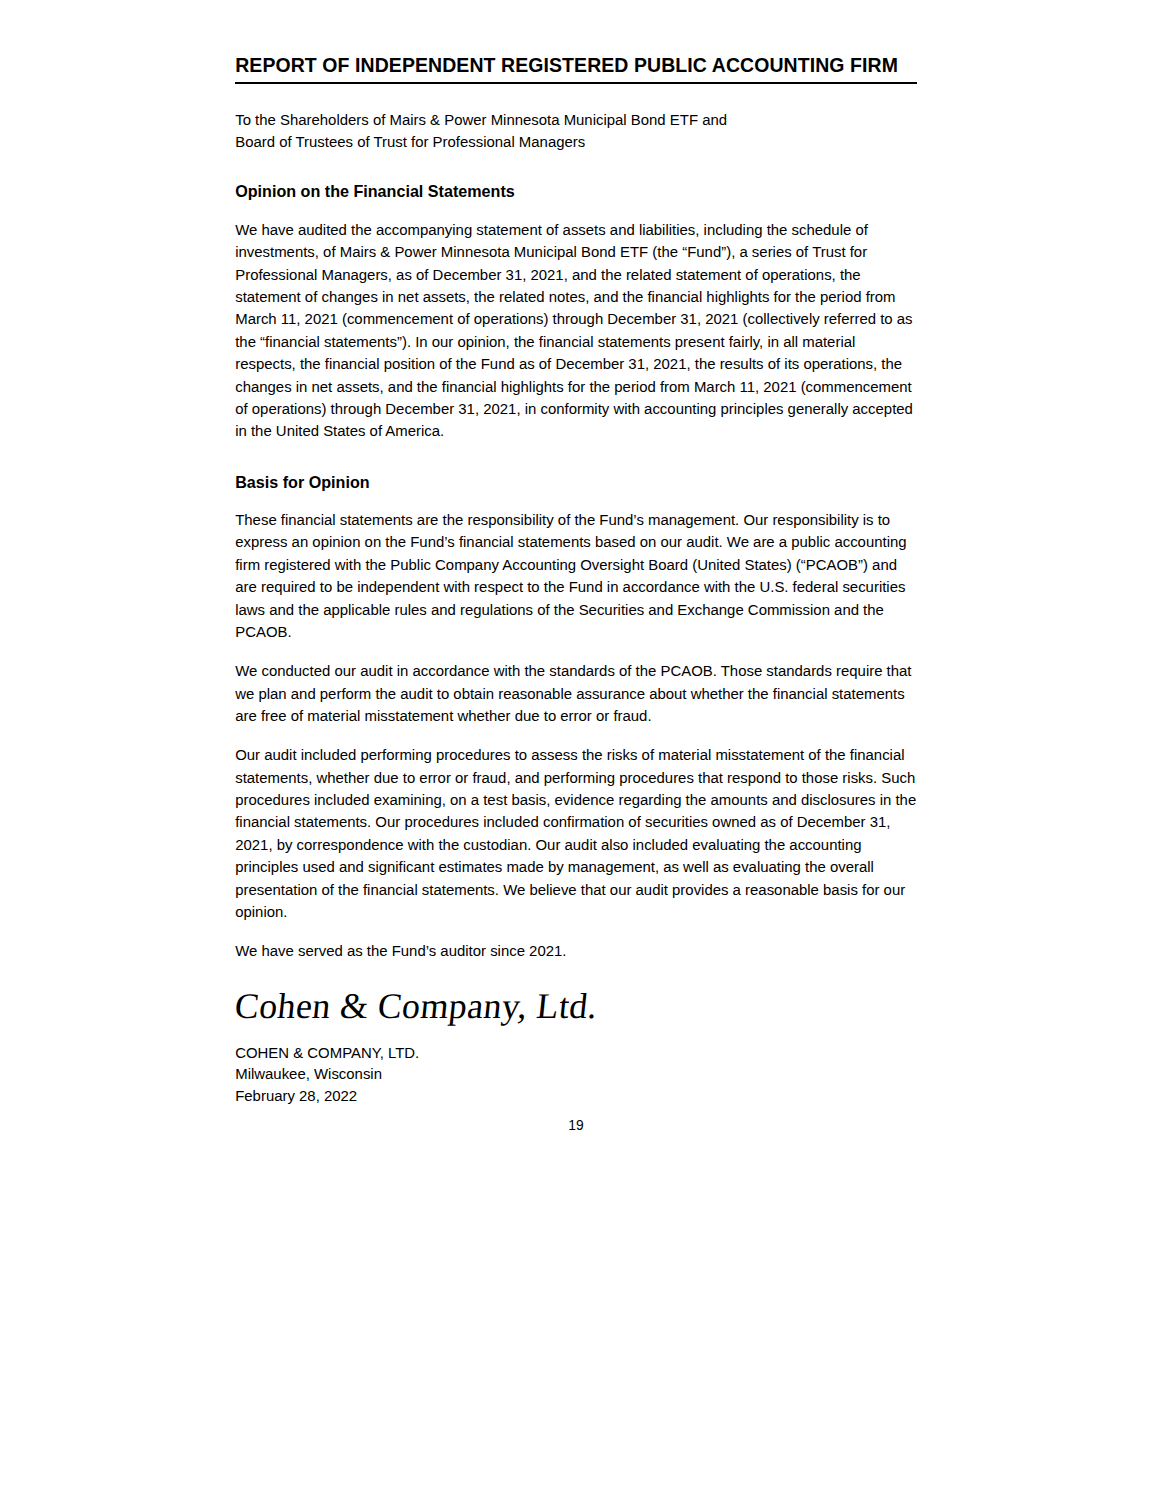REPORT OF INDEPENDENT REGISTERED PUBLIC ACCOUNTING FIRM
To the Shareholders of Mairs & Power Minnesota Municipal Bond ETF and
Board of Trustees of Trust for Professional Managers
Opinion on the Financial Statements
We have audited the accompanying statement of assets and liabilities, including the schedule of investments, of Mairs & Power Minnesota Municipal Bond ETF (the “Fund”), a series of Trust for Professional Managers, as of December 31, 2021, and the related statement of operations, the statement of changes in net assets, the related notes, and the financial highlights for the period from March 11, 2021 (commencement of operations) through December 31, 2021 (collectively referred to as the “financial statements”). In our opinion, the financial statements present fairly, in all material respects, the financial position of the Fund as of December 31, 2021, the results of its operations, the changes in net assets, and the financial highlights for the period from March 11, 2021 (commencement of operations) through December 31, 2021, in conformity with accounting principles generally accepted in the United States of America.
Basis for Opinion
These financial statements are the responsibility of the Fund’s management. Our responsibility is to express an opinion on the Fund’s financial statements based on our audit. We are a public accounting firm registered with the Public Company Accounting Oversight Board (United States) (“PCAOB”) and are required to be independent with respect to the Fund in accordance with the U.S. federal securities laws and the applicable rules and regulations of the Securities and Exchange Commission and the PCAOB.
We conducted our audit in accordance with the standards of the PCAOB. Those standards require that we plan and perform the audit to obtain reasonable assurance about whether the financial statements are free of material misstatement whether due to error or fraud.
Our audit included performing procedures to assess the risks of material misstatement of the financial statements, whether due to error or fraud, and performing procedures that respond to those risks. Such procedures included examining, on a test basis, evidence regarding the amounts and disclosures in the financial statements. Our procedures included confirmation of securities owned as of December 31, 2021, by correspondence with the custodian. Our audit also included evaluating the accounting principles used and significant estimates made by management, as well as evaluating the overall presentation of the financial statements. We believe that our audit provides a reasonable basis for our opinion.
We have served as the Fund’s auditor since 2021.
Cohen & Company, Ltd.
COHEN & COMPANY, LTD.
Milwaukee, Wisconsin
February 28, 2022
19